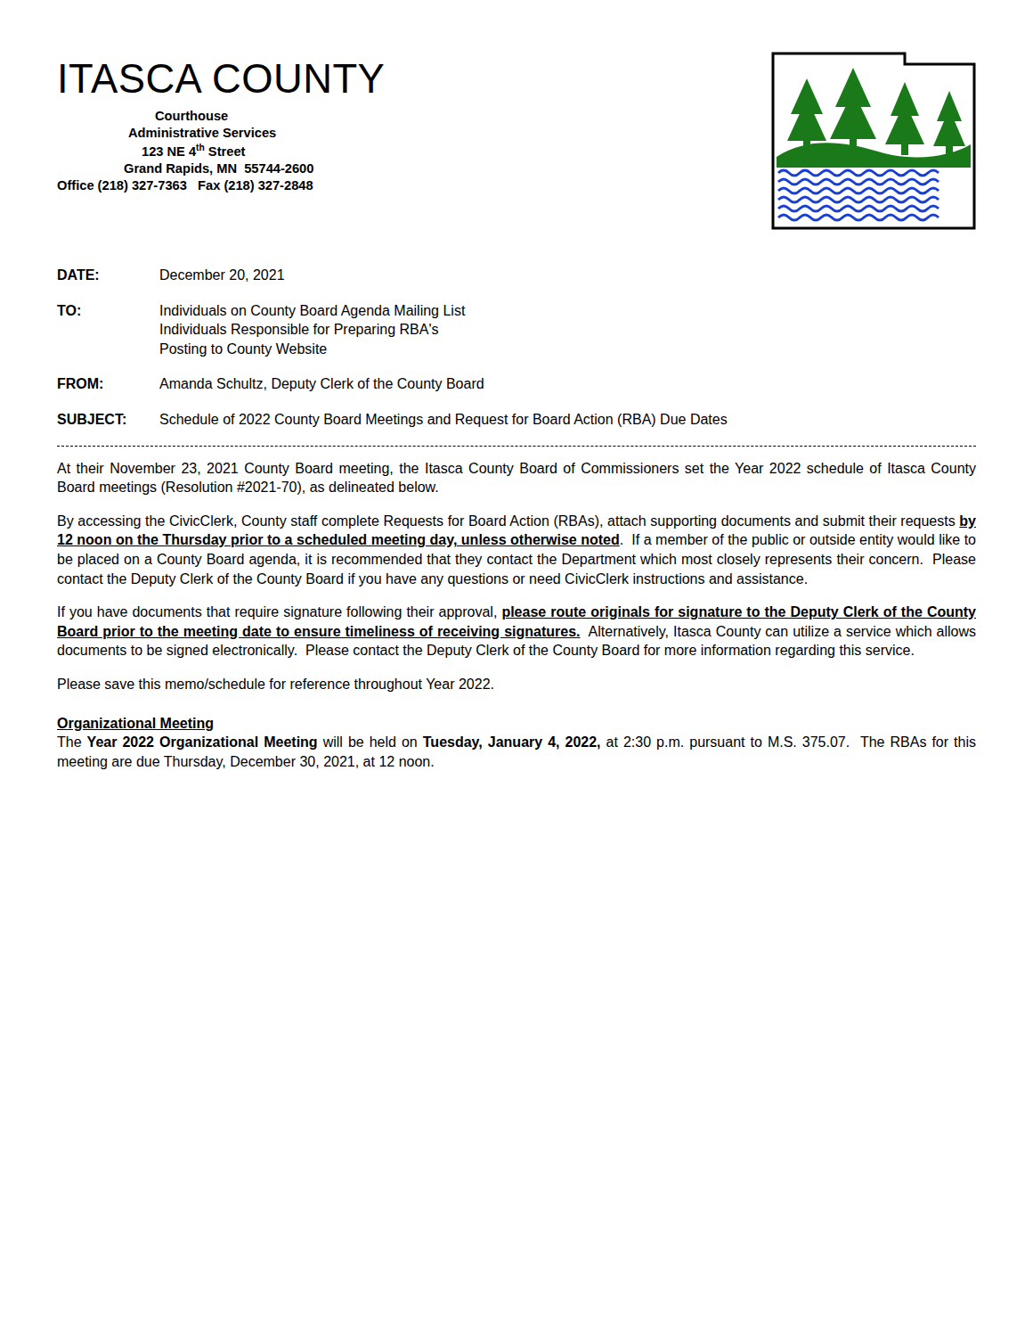ITASCA COUNTY
Courthouse
Administrative Services
123 NE 4th Street
Grand Rapids, MN 55744-2600
Office (218) 327-7363 Fax (218) 327-2848
| DATE: | December 20, 2021 |
| TO: | Individuals on County Board Agenda Mailing List Individuals Responsible for Preparing RBA's Posting to County Website |
| FROM: | Amanda Schultz, Deputy Clerk of the County Board |
| SUBJECT: | Schedule of 2022 County Board Meetings and Request for Board Action (RBA) Due Dates |
At their November 23, 2021 County Board meeting, the Itasca County Board of Commissioners set the Year 2022 schedule of Itasca County Board meetings (Resolution #2021-70), as delineated below.
By accessing the CivicClerk, County staff complete Requests for Board Action (RBAs), attach supporting documents and submit their requests by 12 noon on the Thursday prior to a scheduled meeting day, unless otherwise noted. If a member of the public or outside entity would like to be placed on a County Board agenda, it is recommended that they contact the Department which most closely represents their concern. Please contact the Deputy Clerk of the County Board if you have any questions or need CivicClerk instructions and assistance.
If you have documents that require signature following their approval, please route originals for signature to the Deputy Clerk of the County Board prior to the meeting date to ensure timeliness of receiving signatures. Alternatively, Itasca County can utilize a service which allows documents to be signed electronically. Please contact the Deputy Clerk of the County Board for more information regarding this service.
Please save this memo/schedule for reference throughout Year 2022.
Organizational Meeting
The Year 2022 Organizational Meeting will be held on Tuesday, January 4, 2022, at 2:30 p.m. pursuant to M.S. 375.07. The RBAs for this meeting are due Thursday, December 30, 2021, at 12 noon.